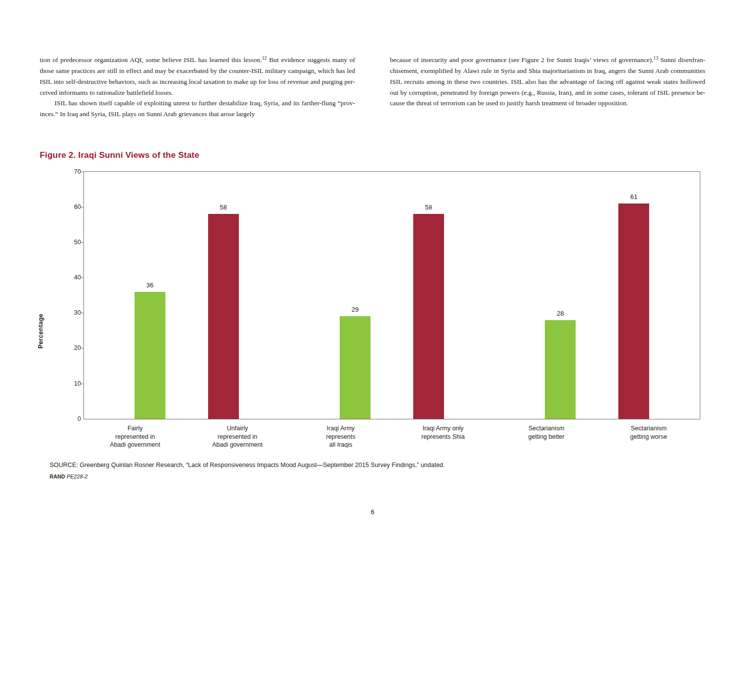tion of predecessor organization AQI, some believe ISIL has learned this lesson.12 But evidence suggests many of those same practices are still in effect and may be exacerbated by the counter-ISIL military campaign, which has led ISIL into self-destructive behaviors, such as increasing local taxation to make up for loss of revenue and purging perceived informants to rationalize battlefield losses.
ISIL has shown itself capable of exploiting unrest to further destabilize Iraq, Syria, and its farther-flung “provinces.” In Iraq and Syria, ISIL plays on Sunni Arab grievances that arose largely
because of insecurity and poor governance (see Figure 2 for Sunni Iraqis’ views of governance).13 Sunni disenfranchisement, exemplified by Alawi rule in Syria and Shia majoritarianism in Iraq, angers the Sunni Arab communities ISIL recruits among in these two countries. ISIL also has the advantage of facing off against weak states hollowed out by corruption, penetrated by foreign powers (e.g., Russia, Iran), and in some cases, tolerant of ISIL presence because the threat of terrorism can be used to justify harsh treatment of broader opposition.
Figure 2. Iraqi Sunni Views of the State
Percentage
70
60
50
40
30
20
10
0
36
58
29
58
28
61
Fairly
represented in
Abadi government
Unfairly
represented in
Abadi government
Iraqi Army
represents
all Iraqis
Iraqi Army only
represents Shia
Sectarianism
getting better
Sectarianism
getting worse
SOURCE: Greenberg Quinlan Rosner Research, “Lack of Responsiveness Impacts Mood August—September 2015 Survey Findings,” undated.
RAND PE228-2
6